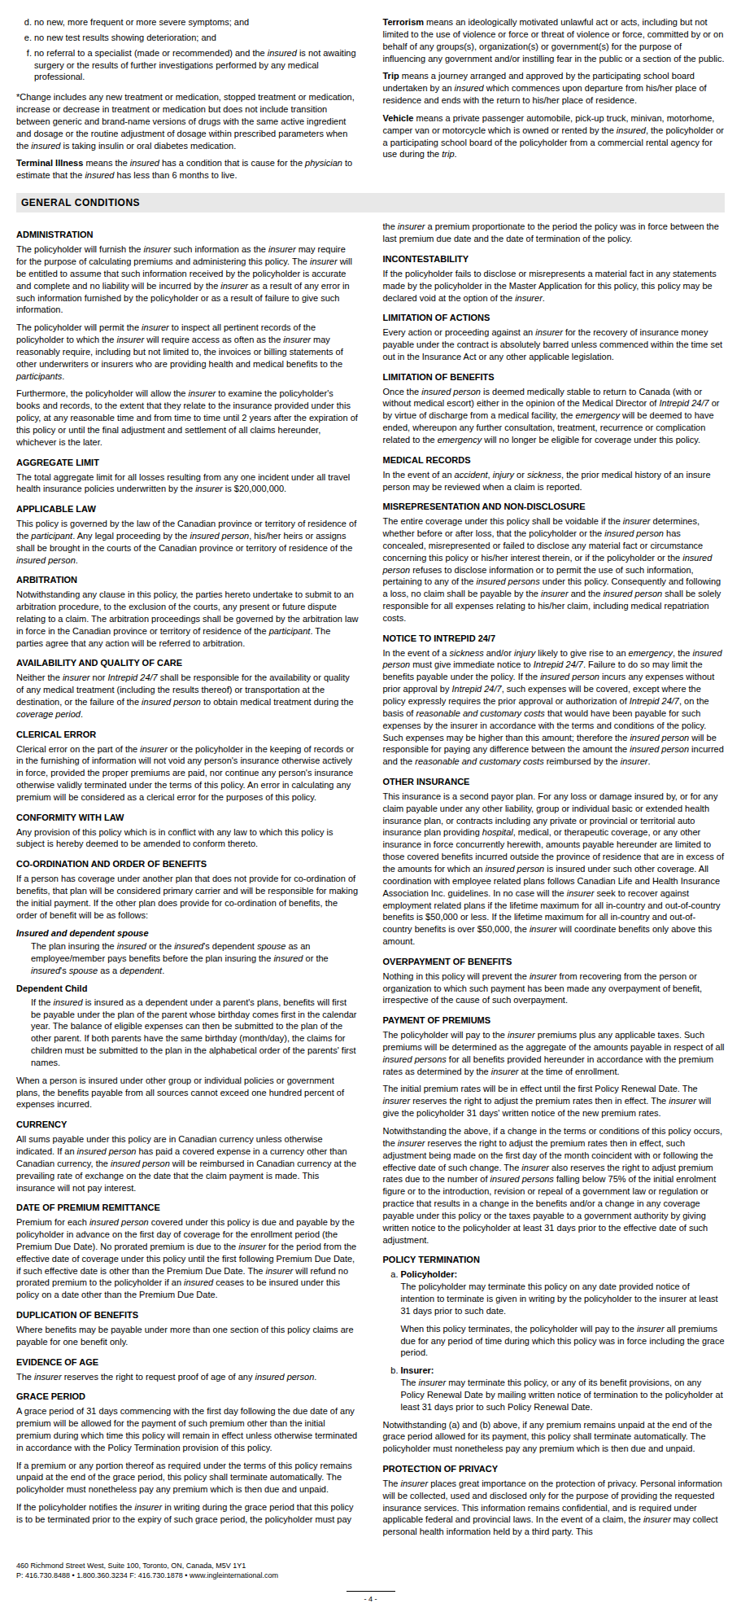no new, more frequent or more severe symptoms; and
no new test results showing deterioration; and
no referral to a specialist (made or recommended) and the insured is not awaiting surgery or the results of further investigations performed by any medical professional.
*Change includes any new treatment or medication, stopped treatment or medication, increase or decrease in treatment or medication but does not include transition between generic and brand-name versions of drugs with the same active ingredient and dosage or the routine adjustment of dosage within prescribed parameters when the insured is taking insulin or oral diabetes medication.
Terminal Illness means the insured has a condition that is cause for the physician to estimate that the insured has less than 6 months to live.
Terrorism means an ideologically motivated unlawful act or acts, including but not limited to the use of violence or force or threat of violence or force, committed by or on behalf of any groups(s), organization(s) or government(s) for the purpose of influencing any government and/or instilling fear in the public or a section of the public.
Trip means a journey arranged and approved by the participating school board undertaken by an insured which commences upon departure from his/her place of residence and ends with the return to his/her place of residence.
Vehicle means a private passenger automobile, pick-up truck, minivan, motorhome, camper van or motorcycle which is owned or rented by the insured, the policyholder or a participating school board of the policyholder from a commercial rental agency for use during the trip.
General Conditions
Administration
The policyholder will furnish the insurer such information as the insurer may require for the purpose of calculating premiums and administering this policy. The insurer will be entitled to assume that such information received by the policyholder is accurate and complete and no liability will be incurred by the insurer as a result of any error in such information furnished by the policyholder or as a result of failure to give such information.
The policyholder will permit the insurer to inspect all pertinent records of the policyholder to which the insurer will require access as often as the insurer may reasonably require, including but not limited to, the invoices or billing statements of other underwriters or insurers who are providing health and medical benefits to the participants.
Furthermore, the policyholder will allow the insurer to examine the policyholder's books and records, to the extent that they relate to the insurance provided under this policy, at any reasonable time and from time to time until 2 years after the expiration of this policy or until the final adjustment and settlement of all claims hereunder, whichever is the later.
Aggregate Limit
The total aggregate limit for all losses resulting from any one incident under all travel health insurance policies underwritten by the insurer is $20,000,000.
Applicable Law
This policy is governed by the law of the Canadian province or territory of residence of the participant. Any legal proceeding by the insured person, his/her heirs or assigns shall be brought in the courts of the Canadian province or territory of residence of the insured person.
Arbitration
Notwithstanding any clause in this policy, the parties hereto undertake to submit to an arbitration procedure, to the exclusion of the courts, any present or future dispute relating to a claim. The arbitration proceedings shall be governed by the arbitration law in force in the Canadian province or territory of residence of the participant. The parties agree that any action will be referred to arbitration.
Availability and Quality of Care
Neither the insurer nor Intrepid 24/7 shall be responsible for the availability or quality of any medical treatment (including the results thereof) or transportation at the destination, or the failure of the insured person to obtain medical treatment during the coverage period.
Clerical Error
Clerical error on the part of the insurer or the policyholder in the keeping of records or in the furnishing of information will not void any person's insurance otherwise actively in force, provided the proper premiums are paid, nor continue any person's insurance otherwise validly terminated under the terms of this policy. An error in calculating any premium will be considered as a clerical error for the purposes of this policy.
Conformity with Law
Any provision of this policy which is in conflict with any law to which this policy is subject is hereby deemed to be amended to conform thereto.
Co-ordination and Order of Benefits
If a person has coverage under another plan that does not provide for co-ordination of benefits, that plan will be considered primary carrier and will be responsible for making the initial payment. If the other plan does provide for co-ordination of benefits, the order of benefit will be as follows:
Insured and dependent spouse
The plan insuring the insured or the insured's dependent spouse as an employee/member pays benefits before the plan insuring the insured or the insured's spouse as a dependent.
Dependent Child
If the insured is insured as a dependent under a parent's plans, benefits will first be payable under the plan of the parent whose birthday comes first in the calendar year. The balance of eligible expenses can then be submitted to the plan of the other parent. If both parents have the same birthday (month/day), the claims for children must be submitted to the plan in the alphabetical order of the parents' first names.
When a person is insured under other group or individual policies or government plans, the benefits payable from all sources cannot exceed one hundred percent of expenses incurred.
Currency
All sums payable under this policy are in Canadian currency unless otherwise indicated. If an insured person has paid a covered expense in a currency other than Canadian currency, the insured person will be reimbursed in Canadian currency at the prevailing rate of exchange on the date that the claim payment is made. This insurance will not pay interest.
Date of Premium Remittance
Premium for each insured person covered under this policy is due and payable by the policyholder in advance on the first day of coverage for the enrollment period (the Premium Due Date). No prorated premium is due to the insurer for the period from the effective date of coverage under this policy until the first following Premium Due Date, if such effective date is other than the Premium Due Date. The insurer will refund no prorated premium to the policyholder if an insured ceases to be insured under this policy on a date other than the Premium Due Date.
Duplication of Benefits
Where benefits may be payable under more than one section of this policy claims are payable for one benefit only.
Evidence of Age
The insurer reserves the right to request proof of age of any insured person.
Grace Period
A grace period of 31 days commencing with the first day following the due date of any premium will be allowed for the payment of such premium other than the initial premium during which time this policy will remain in effect unless otherwise terminated in accordance with the Policy Termination provision of this policy.
If a premium or any portion thereof as required under the terms of this policy remains unpaid at the end of the grace period, this policy shall terminate automatically. The policyholder must nonetheless pay any premium which is then due and unpaid.
If the policyholder notifies the insurer in writing during the grace period that this policy is to be terminated prior to the expiry of such grace period, the policyholder must pay the insurer a premium proportionate to the period the policy was in force between the last premium due date and the date of termination of the policy.
Incontestability
If the policyholder fails to disclose or misrepresents a material fact in any statements made by the policyholder in the Master Application for this policy, this policy may be declared void at the option of the insurer.
Limitation of Actions
Every action or proceeding against an insurer for the recovery of insurance money payable under the contract is absolutely barred unless commenced within the time set out in the Insurance Act or any other applicable legislation.
Limitation of Benefits
Once the insured person is deemed medically stable to return to Canada (with or without medical escort) either in the opinion of the Medical Director of Intrepid 24/7 or by virtue of discharge from a medical facility, the emergency will be deemed to have ended, whereupon any further consultation, treatment, recurrence or complication related to the emergency will no longer be eligible for coverage under this policy.
Medical Records
In the event of an accident, injury or sickness, the prior medical history of an insure person may be reviewed when a claim is reported.
Misrepresentation and Non-Disclosure
The entire coverage under this policy shall be voidable if the insurer determines, whether before or after loss, that the policyholder or the insured person has concealed, misrepresented or failed to disclose any material fact or circumstance concerning this policy or his/her interest therein, or if the policyholder or the insured person refuses to disclose information or to permit the use of such information, pertaining to any of the insured persons under this policy. Consequently and following a loss, no claim shall be payable by the insurer and the insured person shall be solely responsible for all expenses relating to his/her claim, including medical repatriation costs.
Notice to Intrepid 24/7
In the event of a sickness and/or injury likely to give rise to an emergency, the insured person must give immediate notice to Intrepid 24/7. Failure to do so may limit the benefits payable under the policy. If the insured person incurs any expenses without prior approval by Intrepid 24/7, such expenses will be covered, except where the policy expressly requires the prior approval or authorization of Intrepid 24/7, on the basis of reasonable and customary costs that would have been payable for such expenses by the insurer in accordance with the terms and conditions of the policy. Such expenses may be higher than this amount; therefore the insured person will be responsible for paying any difference between the amount the insured person incurred and the reasonable and customary costs reimbursed by the insurer.
Other Insurance
This insurance is a second payor plan. For any loss or damage insured by, or for any claim payable under any other liability, group or individual basic or extended health insurance plan, or contracts including any private or provincial or territorial auto insurance plan providing hospital, medical, or therapeutic coverage, or any other insurance in force concurrently herewith, amounts payable hereunder are limited to those covered benefits incurred outside the province of residence that are in excess of the amounts for which an insured person is insured under such other coverage. All coordination with employee related plans follows Canadian Life and Health Insurance Association Inc. guidelines. In no case will the insurer seek to recover against employment related plans if the lifetime maximum for all in-country and out-of-country benefits is $50,000 or less. If the lifetime maximum for all in-country and out-of-country benefits is over $50,000, the insurer will coordinate benefits only above this amount.
Overpayment of Benefits
Nothing in this policy will prevent the insurer from recovering from the person or organization to which such payment has been made any overpayment of benefit, irrespective of the cause of such overpayment.
Payment of Premiums
The policyholder will pay to the insurer premiums plus any applicable taxes. Such premiums will be determined as the aggregate of the amounts payable in respect of all insured persons for all benefits provided hereunder in accordance with the premium rates as determined by the insurer at the time of enrollment.
The initial premium rates will be in effect until the first Policy Renewal Date. The insurer reserves the right to adjust the premium rates then in effect. The insurer will give the policyholder 31 days' written notice of the new premium rates.
Notwithstanding the above, if a change in the terms or conditions of this policy occurs, the insurer reserves the right to adjust the premium rates then in effect, such adjustment being made on the first day of the month coincident with or following the effective date of such change. The insurer also reserves the right to adjust premium rates due to the number of insured persons falling below 75% of the initial enrolment figure or to the introduction, revision or repeal of a government law or regulation or practice that results in a change in the benefits and/or a change in any coverage payable under this policy or the taxes payable to a government authority by giving written notice to the policyholder at least 31 days prior to the effective date of such adjustment.
Policy Termination
Policyholder:
The policyholder may terminate this policy on any date provided notice of intention to terminate is given in writing by the policyholder to the insurer at least 31 days prior to such date.
When this policy terminates, the policyholder will pay to the insurer all premiums due for any period of time during which this policy was in force including the grace period.
Insurer:
The insurer may terminate this policy, or any of its benefit provisions, on any Policy Renewal Date by mailing written notice of termination to the policyholder at least 31 days prior to such Policy Renewal Date.
Notwithstanding (a) and (b) above, if any premium remains unpaid at the end of the grace period allowed for its payment, this policy shall terminate automatically. The policyholder must nonetheless pay any premium which is then due and unpaid.
Protection of Privacy
The insurer places great importance on the protection of privacy. Personal information will be collected, used and disclosed only for the purpose of providing the requested insurance services. This information remains confidential, and is required under applicable federal and provincial laws. In the event of a claim, the insurer may collect personal health information held by a third party. This
460 Richmond Street West, Suite 100, Toronto, ON, Canada, M5V 1Y1
P: 416.730.8488 • 1.800.360.3234 F: 416.730.1878 • www.ingleinternational.com
- 4 -